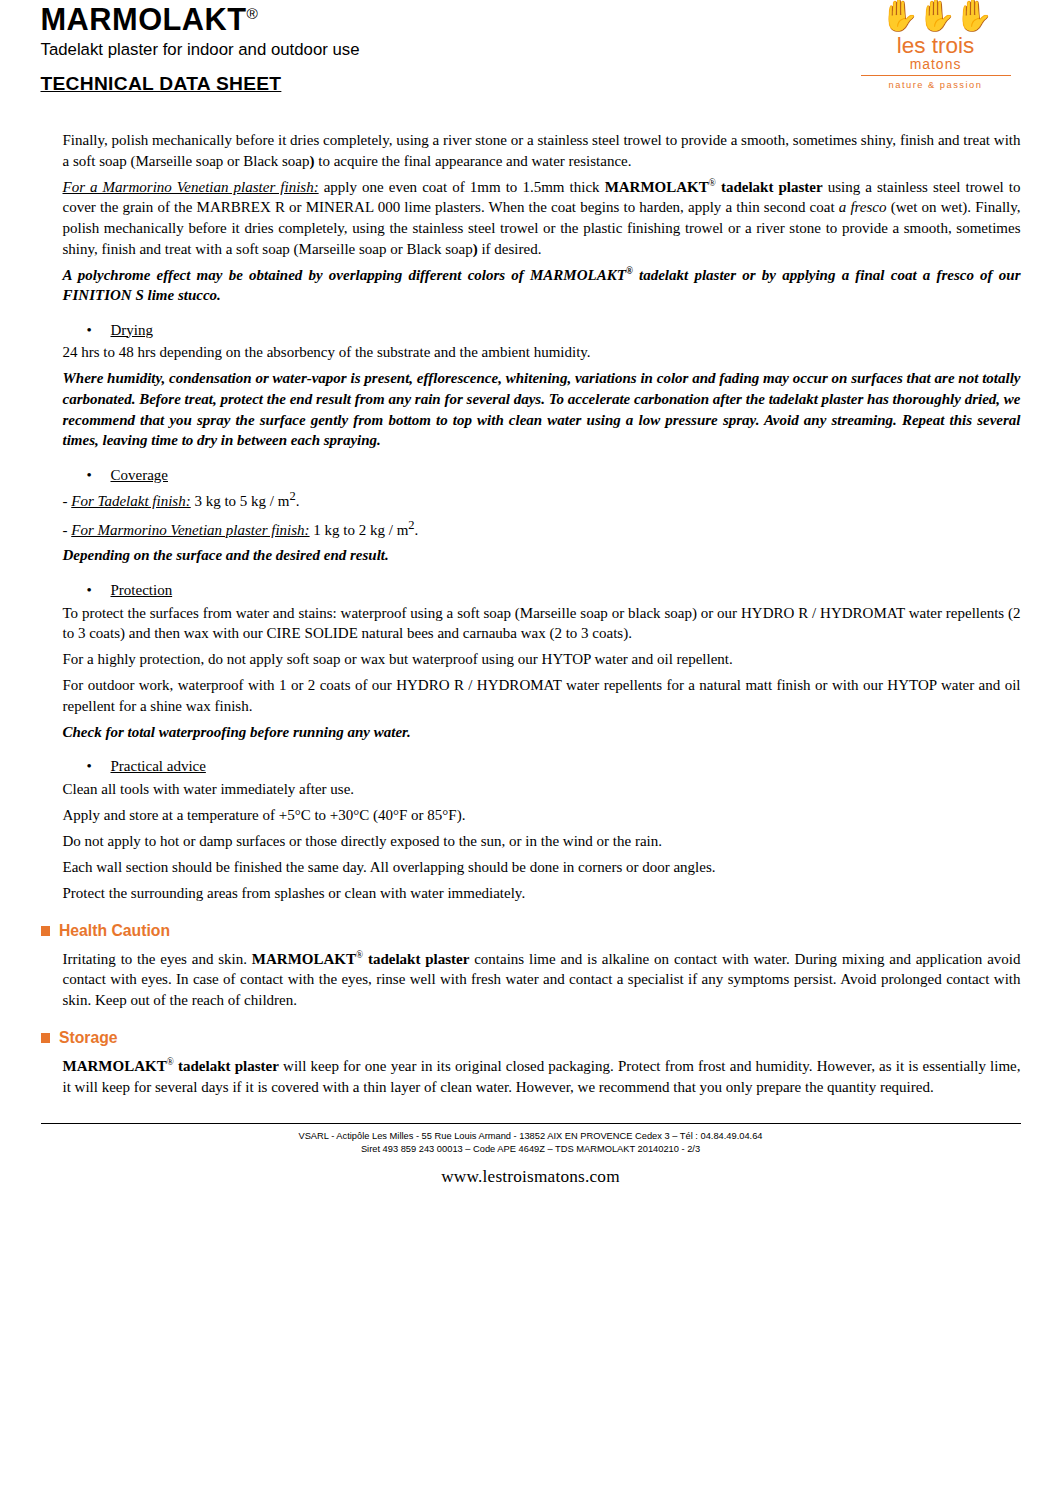✋✋✋
les troismatons
nature & passion
MARMOLAKT®
Tadelakt plaster for indoor and outdoor use
TECHNICAL DATA SHEET
Finally, polish mechanically before it dries completely, using a river stone or a stainless steel trowel to provide a smooth, sometimes shiny, finish and treat with a soft soap (Marseille soap or Black soap) to acquire the final appearance and water resistance.
For a Marmorino Venetian plaster finish: apply one even coat of 1mm to 1.5mm thick MARMOLAKT® tadelakt plaster using a stainless steel trowel to cover the grain of the MARBREX R or MINERAL 000 lime plasters. When the coat begins to harden, apply a thin second coat a fresco (wet on wet). Finally, polish mechanically before it dries completely, using the stainless steel trowel or the plastic finishing trowel or a river stone to provide a smooth, sometimes shiny, finish and treat with a soft soap (Marseille soap or Black soap) if desired.
A polychrome effect may be obtained by overlapping different colors of MARMOLAKT® tadelakt plaster or by applying a final coat a fresco of our FINITION S lime stucco.
•Drying
24 hrs to 48 hrs depending on the absorbency of the substrate and the ambient humidity.
Where humidity, condensation or water-vapor is present, efflorescence, whitening, variations in color and fading may occur on surfaces that are not totally carbonated. Before treat, protect the end result from any rain for several days. To accelerate carbonation after the tadelakt plaster has thoroughly dried, we recommend that you spray the surface gently from bottom to top with clean water using a low pressure spray. Avoid any streaming. Repeat this several times, leaving time to dry in between each spraying.
•Coverage
- For Tadelakt finish: 3 kg to 5 kg / m2.
- For Marmorino Venetian plaster finish: 1 kg to 2 kg / m2.
Depending on the surface and the desired end result.
•Protection
To protect the surfaces from water and stains: waterproof using a soft soap (Marseille soap or black soap) or our HYDRO R / HYDROMAT water repellents (2 to 3 coats) and then wax with our CIRE SOLIDE natural bees and carnauba wax (2 to 3 coats).
For a highly protection, do not apply soft soap or wax but waterproof using our HYTOP water and oil repellent.
For outdoor work, waterproof with 1 or 2 coats of our HYDRO R / HYDROMAT water repellents for a natural matt finish or with our HYTOP water and oil repellent for a shine wax finish.
Check for total waterproofing before running any water.
•Practical advice
Clean all tools with water immediately after use.
Apply and store at a temperature of +5°C to +30°C (40°F or 85°F).
Do not apply to hot or damp surfaces or those directly exposed to the sun, or in the wind or the rain.
Each wall section should be finished the same day. All overlapping should be done in corners or door angles.
Protect the surrounding areas from splashes or clean with water immediately.
Health Caution
Irritating to the eyes and skin. MARMOLAKT® tadelakt plaster contains lime and is alkaline on contact with water. During mixing and application avoid contact with eyes. In case of contact with the eyes, rinse well with fresh water and contact a specialist if any symptoms persist. Avoid prolonged contact with skin. Keep out of the reach of children.
Storage
MARMOLAKT® tadelakt plaster will keep for one year in its original closed packaging. Protect from frost and humidity. However, as it is essentially lime, it will keep for several days if it is covered with a thin layer of clean water. However, we recommend that you only prepare the quantity required.
VSARL - Actipôle Les Milles - 55 Rue Louis Armand - 13852 AIX EN PROVENCE Cedex 3 – Tél : 04.84.49.04.64
Siret 493 859 243 00013 – Code APE 4649Z – TDS MARMOLAKT 20140210 - 2/3
www.lestroismatons.com